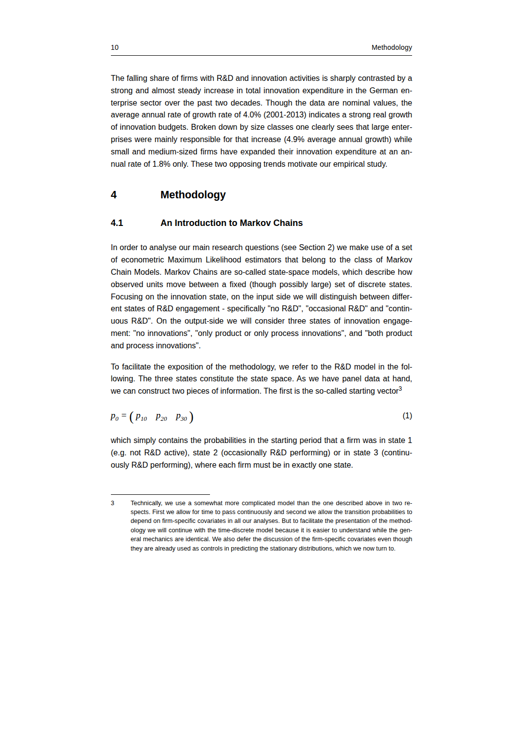10 Methodology
The falling share of firms with R&D and innovation activities is sharply contrasted by a strong and almost steady increase in total innovation expenditure in the German enterprise sector over the past two decades. Though the data are nominal values, the average annual rate of growth rate of 4.0% (2001-2013) indicates a strong real growth of innovation budgets. Broken down by size classes one clearly sees that large enterprises were mainly responsible for that increase (4.9% average annual growth) while small and medium-sized firms have expanded their innovation expenditure at an annual rate of 1.8% only. These two opposing trends motivate our empirical study.
4 Methodology
4.1 An Introduction to Markov Chains
In order to analyse our main research questions (see Section 2) we make use of a set of econometric Maximum Likelihood estimators that belong to the class of Markov Chain Models. Markov Chains are so-called state-space models, which describe how observed units move between a fixed (though possibly large) set of discrete states. Focusing on the innovation state, on the input side we will distinguish between different states of R&D engagement - specifically "no R&D", "occasional R&D" and "continuous R&D". On the output-side we will consider three states of innovation engagement: "no innovations", "only product or only process innovations", and "both product and process innovations".
To facilitate the exposition of the methodology, we refer to the R&D model in the following. The three states constitute the state space. As we have panel data at hand, we can construct two pieces of information. The first is the so-called starting vector3
p0 = ( p10 p20 p30 ) (1)
which simply contains the probabilities in the starting period that a firm was in state 1 (e.g. not R&D active), state 2 (occasionally R&D performing) or in state 3 (continuously R&D performing), where each firm must be in exactly one state.
3 Technically, we use a somewhat more complicated model than the one described above in two respects. First we allow for time to pass continuously and second we allow the transition probabilities to depend on firm-specific covariates in all our analyses. But to facilitate the presentation of the methodology we will continue with the time-discrete model because it is easier to understand while the general mechanics are identical. We also defer the discussion of the firm-specific covariates even though they are already used as controls in predicting the stationary distributions, which we now turn to.